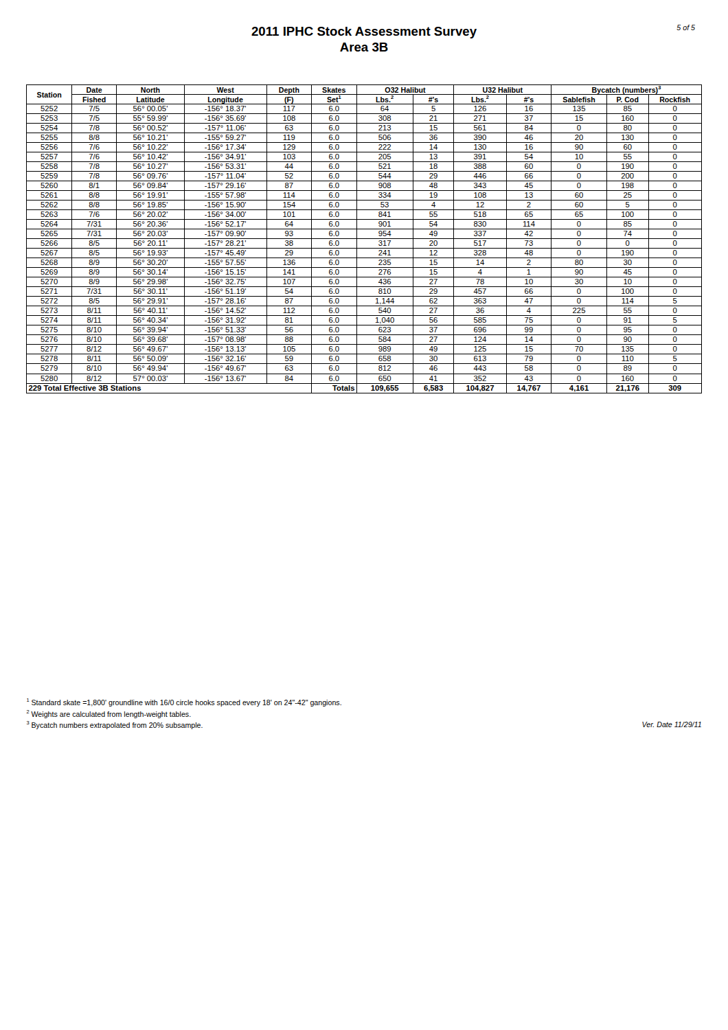5 of 5
2011 IPHC Stock Assessment Survey
Area 3B
| Station | Date | North | West | Depth | Skates | O32 Halibut | U32 Halibut | Bycatch (numbers) 3 |
| --- | --- | --- | --- | --- | --- | --- | --- | --- |
| Fished | Latitude | Longitude | (F) | Set 1 | Lbs. 2 | #'s | Lbs. 2 | #'s | Sablefish | P. Cod | Rockfish |
| 5252 | 7/5 | 56° 00.05' | -156° 18.37' | 117 | 6.0 | 64 | 5 | 126 | 16 | 135 | 85 | 0 |
| 5253 | 7/5 | 55° 59.99' | -156° 35.69' | 108 | 6.0 | 308 | 21 | 271 | 37 | 15 | 160 | 0 |
| 5254 | 7/8 | 56° 00.52' | -157° 11.06' | 63 | 6.0 | 213 | 15 | 561 | 84 | 0 | 80 | 0 |
| 5255 | 8/8 | 56° 10.21' | -155° 59.27' | 119 | 6.0 | 506 | 36 | 390 | 46 | 20 | 130 | 0 |
| 5256 | 7/6 | 56° 10.22' | -156° 17.34' | 129 | 6.0 | 222 | 14 | 130 | 16 | 90 | 60 | 0 |
| 5257 | 7/6 | 56° 10.42' | -156° 34.91' | 103 | 6.0 | 205 | 13 | 391 | 54 | 10 | 55 | 0 |
| 5258 | 7/8 | 56° 10.27' | -156° 53.31' | 44 | 6.0 | 521 | 18 | 388 | 60 | 0 | 190 | 0 |
| 5259 | 7/8 | 56° 09.76' | -157° 11.04' | 52 | 6.0 | 544 | 29 | 446 | 66 | 0 | 200 | 0 |
| 5260 | 8/1 | 56° 09.84' | -157° 29.16' | 87 | 6.0 | 908 | 48 | 343 | 45 | 0 | 198 | 0 |
| 5261 | 8/8 | 56° 19.91' | -155° 57.98' | 114 | 6.0 | 334 | 19 | 108 | 13 | 60 | 25 | 0 |
| 5262 | 8/8 | 56° 19.85' | -156° 15.90' | 154 | 6.0 | 53 | 4 | 12 | 2 | 60 | 5 | 0 |
| 5263 | 7/6 | 56° 20.02' | -156° 34.00' | 101 | 6.0 | 841 | 55 | 518 | 65 | 65 | 100 | 0 |
| 5264 | 7/31 | 56° 20.36' | -156° 52.17' | 64 | 6.0 | 901 | 54 | 830 | 114 | 0 | 85 | 0 |
| 5265 | 7/31 | 56° 20.03' | -157° 09.90' | 93 | 6.0 | 954 | 49 | 337 | 42 | 0 | 74 | 0 |
| 5266 | 8/5 | 56° 20.11' | -157° 28.21' | 38 | 6.0 | 317 | 20 | 517 | 73 | 0 | 0 | 0 |
| 5267 | 8/5 | 56° 19.93' | -157° 45.49' | 29 | 6.0 | 241 | 12 | 328 | 48 | 0 | 190 | 0 |
| 5268 | 8/9 | 56° 30.20' | -155° 57.55' | 136 | 6.0 | 235 | 15 | 14 | 2 | 80 | 30 | 0 |
| 5269 | 8/9 | 56° 30.14' | -156° 15.15' | 141 | 6.0 | 276 | 15 | 4 | 1 | 90 | 45 | 0 |
| 5270 | 8/9 | 56° 29.98' | -156° 32.75' | 107 | 6.0 | 436 | 27 | 78 | 10 | 30 | 10 | 0 |
| 5271 | 7/31 | 56° 30.11' | -156° 51.19' | 54 | 6.0 | 810 | 29 | 457 | 66 | 0 | 100 | 0 |
| 5272 | 8/5 | 56° 29.91' | -157° 28.16' | 87 | 6.0 | 1,144 | 62 | 363 | 47 | 0 | 114 | 5 |
| 5273 | 8/11 | 56° 40.11' | -156° 14.52' | 112 | 6.0 | 540 | 27 | 36 | 4 | 225 | 55 | 0 |
| 5274 | 8/11 | 56° 40.34' | -156° 31.92' | 81 | 6.0 | 1,040 | 56 | 585 | 75 | 0 | 91 | 5 |
| 5275 | 8/10 | 56° 39.94' | -156° 51.33' | 56 | 6.0 | 623 | 37 | 696 | 99 | 0 | 95 | 0 |
| 5276 | 8/10 | 56° 39.68' | -157° 08.98' | 88 | 6.0 | 584 | 27 | 124 | 14 | 0 | 90 | 0 |
| 5277 | 8/12 | 56° 49.67' | -156° 13.13' | 105 | 6.0 | 989 | 49 | 125 | 15 | 70 | 135 | 0 |
| 5278 | 8/11 | 56° 50.09' | -156° 32.16' | 59 | 6.0 | 658 | 30 | 613 | 79 | 0 | 110 | 5 |
| 5279 | 8/10 | 56° 49.94' | -156° 49.67' | 63 | 6.0 | 812 | 46 | 443 | 58 | 0 | 89 | 0 |
| 5280 | 8/12 | 57° 00.03' | -156° 13.67' | 84 | 6.0 | 650 | 41 | 352 | 43 | 0 | 160 | 0 |
| 229 Total Effective 3B Stations | Totals | 109,655 | 6,583 | 104,827 | 14,767 | 4,161 | 21,176 | 309 |
1 Standard skate =1,800' groundline with 16/0 circle hooks spaced every 18' on 24"-42" gangions.
2 Weights are calculated from length-weight tables.
3 Bycatch numbers extrapolated from 20% subsample. Ver. Date 11/29/11